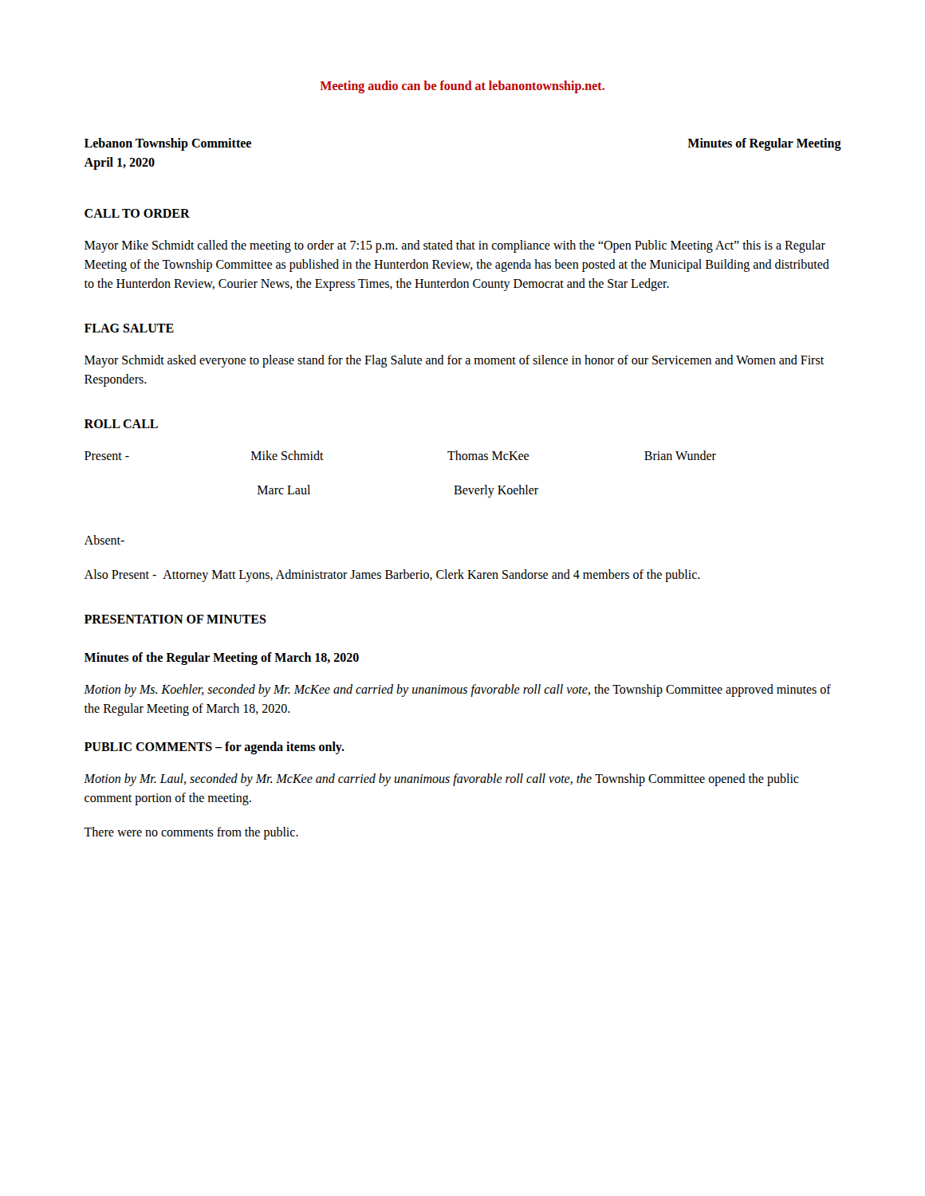Meeting audio can be found at lebanontownship.net.
Lebanon Township Committee Minutes of Regular Meeting
April 1, 2020
CALL TO ORDER
Mayor Mike Schmidt called the meeting to order at 7:15 p.m. and stated that in compliance with the “Open Public Meeting Act” this is a Regular Meeting of the Township Committee as published in the Hunterdon Review, the agenda has been posted at the Municipal Building and distributed to the Hunterdon Review, Courier News, the Express Times, the Hunterdon County Democrat and the Star Ledger.
FLAG SALUTE
Mayor Schmidt asked everyone to please stand for the Flag Salute and for a moment of silence in honor of our Servicemen and Women and First Responders.
ROLL CALL
| Present - | Mike Schmidt | Thomas McKee | Brian Wunder |
| | Marc Laul | Beverly Koehler | |
Absent-
Also Present - Attorney Matt Lyons, Administrator James Barberio, Clerk Karen Sandorse and 4 members of the public.
PRESENTATION OF MINUTES
Minutes of the Regular Meeting of March 18, 2020
Motion by Ms. Koehler, seconded by Mr. McKee and carried by unanimous favorable roll call vote, the Township Committee approved minutes of the Regular Meeting of March 18, 2020.
PUBLIC COMMENTS – for agenda items only.
Motion by Mr. Laul, seconded by Mr. McKee and carried by unanimous favorable roll call vote, the Township Committee opened the public comment portion of the meeting.
There were no comments from the public.